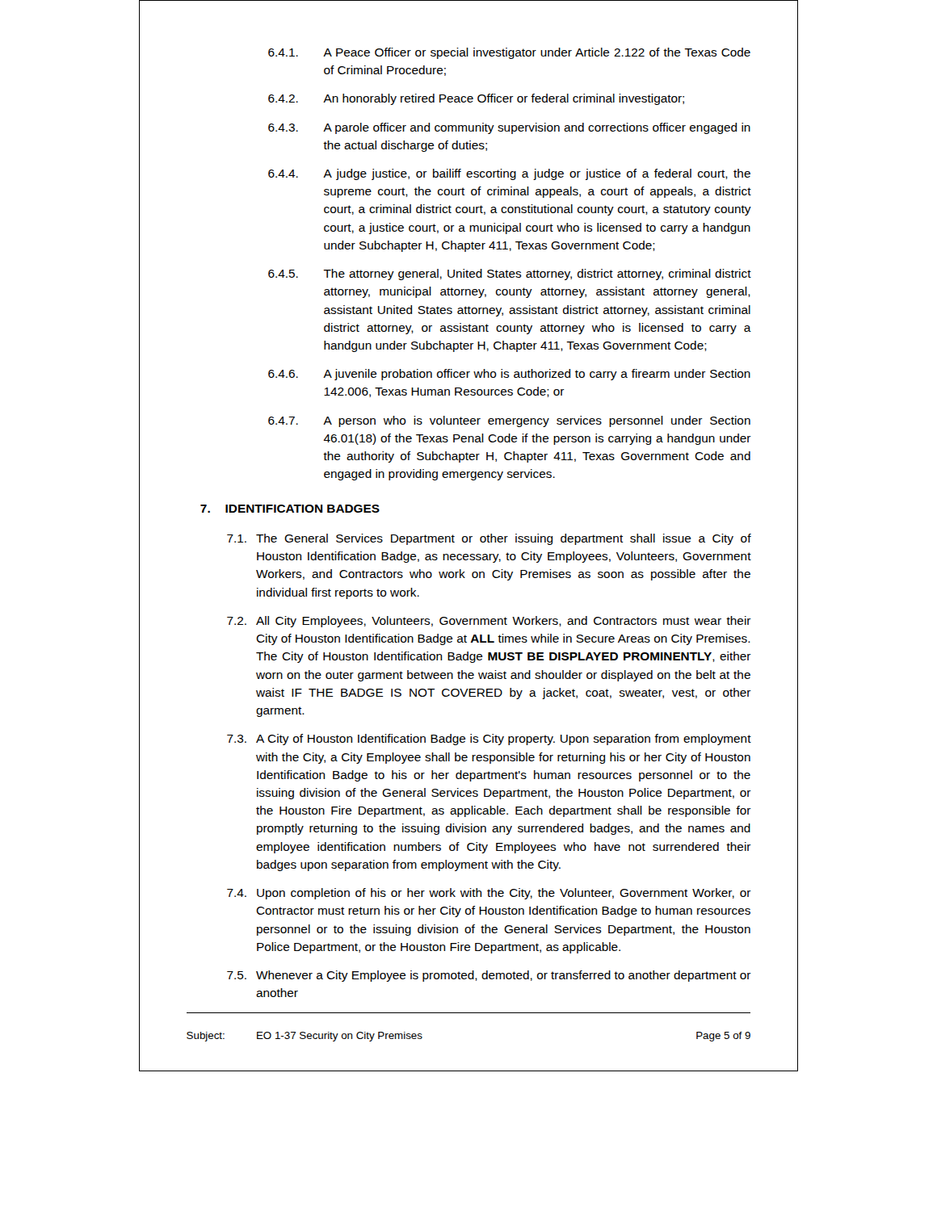6.4.1.
A Peace Officer or special investigator under Article 2.122 of the Texas Code of Criminal Procedure;
6.4.2.
An honorably retired Peace Officer or federal criminal investigator;
6.4.3.
A parole officer and community supervision and corrections officer engaged in the actual discharge of duties;
6.4.4.
A judge justice, or bailiff escorting a judge or justice of a federal court, the supreme court, the court of criminal appeals, a court of appeals, a district court, a criminal district court, a constitutional county court, a statutory county court, a justice court, or a municipal court who is licensed to carry a handgun under Subchapter H, Chapter 411, Texas Government Code;
6.4.5.
The attorney general, United States attorney, district attorney, criminal district attorney, municipal attorney, county attorney, assistant attorney general, assistant United States attorney, assistant district attorney, assistant criminal district attorney, or assistant county attorney who is licensed to carry a handgun under Subchapter H, Chapter 411, Texas Government Code;
6.4.6.
A juvenile probation officer who is authorized to carry a firearm under Section 142.006, Texas Human Resources Code; or
6.4.7.
A person who is volunteer emergency services personnel under Section 46.01(18) of the Texas Penal Code if the person is carrying a handgun under the authority of Subchapter H, Chapter 411, Texas Government Code and engaged in providing emergency services.
7.
IDENTIFICATION BADGES
7.1.
The General Services Department or other issuing department shall issue a City of Houston Identification Badge, as necessary, to City Employees, Volunteers, Government Workers, and Contractors who work on City Premises as soon as possible after the individual first reports to work.
7.2.
All City Employees, Volunteers, Government Workers, and Contractors must wear their City of Houston Identification Badge at ALL times while in Secure Areas on City Premises. The City of Houston Identification Badge MUST BE DISPLAYED PROMINENTLY, either worn on the outer garment between the waist and shoulder or displayed on the belt at the waist IF THE BADGE IS NOT COVERED by a jacket, coat, sweater, vest, or other garment.
7.3.
A City of Houston Identification Badge is City property. Upon separation from employment with the City, a City Employee shall be responsible for returning his or her City of Houston Identification Badge to his or her department's human resources personnel or to the issuing division of the General Services Department, the Houston Police Department, or the Houston Fire Department, as applicable. Each department shall be responsible for promptly returning to the issuing division any surrendered badges, and the names and employee identification numbers of City Employees who have not surrendered their badges upon separation from employment with the City.
7.4.
Upon completion of his or her work with the City, the Volunteer, Government Worker, or Contractor must return his or her City of Houston Identification Badge to human resources personnel or to the issuing division of the General Services Department, the Houston Police Department, or the Houston Fire Department, as applicable.
7.5.
Whenever a City Employee is promoted, demoted, or transferred to another department or another
Subject: EO 1-37 Security on City Premises
Page 5 of 9